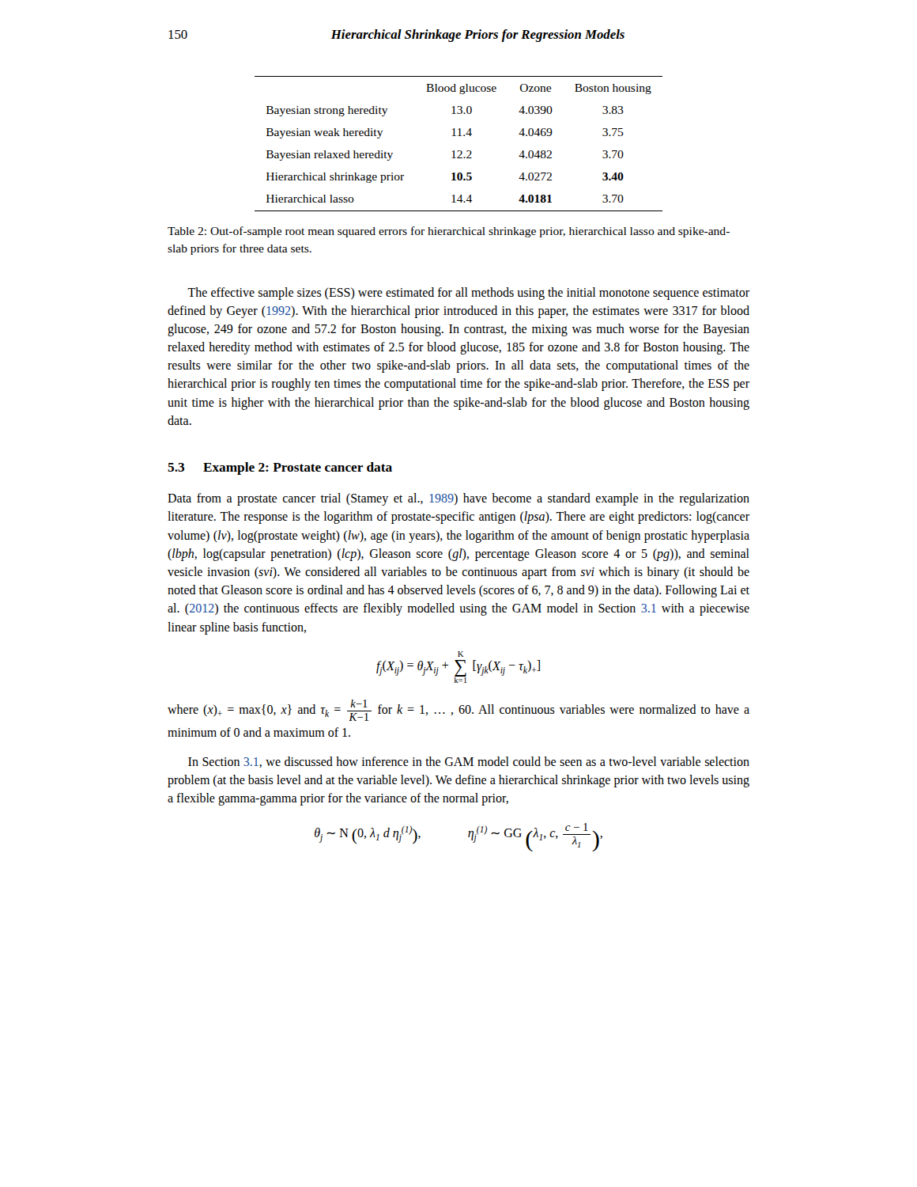150 Hierarchical Shrinkage Priors for Regression Models
| | Blood glucose | Ozone | Boston housing |
| --- | --- | --- | --- |
| Bayesian strong heredity | 13.0 | 4.0390 | 3.83 |
| Bayesian weak heredity | 11.4 | 4.0469 | 3.75 |
| Bayesian relaxed heredity | 12.2 | 4.0482 | 3.70 |
| Hierarchical shrinkage prior | 10.5 | 4.0272 | 3.40 |
| Hierarchical lasso | 14.4 | 4.0181 | 3.70 |
Table 2: Out-of-sample root mean squared errors for hierarchical shrinkage prior, hierarchical lasso and spike-and-slab priors for three data sets.
The effective sample sizes (ESS) were estimated for all methods using the initial monotone sequence estimator defined by Geyer (1992). With the hierarchical prior introduced in this paper, the estimates were 3317 for blood glucose, 249 for ozone and 57.2 for Boston housing. In contrast, the mixing was much worse for the Bayesian relaxed heredity method with estimates of 2.5 for blood glucose, 185 for ozone and 3.8 for Boston housing. The results were similar for the other two spike-and-slab priors. In all data sets, the computational times of the hierarchical prior is roughly ten times the computational time for the spike-and-slab prior. Therefore, the ESS per unit time is higher with the hierarchical prior than the spike-and-slab for the blood glucose and Boston housing data.
5.3 Example 2: Prostate cancer data
Data from a prostate cancer trial (Stamey et al., 1989) have become a standard example in the regularization literature. The response is the logarithm of prostate-specific antigen (lpsa). There are eight predictors: log(cancer volume) (lv), log(prostate weight) (lw), age (in years), the logarithm of the amount of benign prostatic hyperplasia (lbph, log(capsular penetration) (lcp), Gleason score (gl), percentage Gleason score 4 or 5 (pg)), and seminal vesicle invasion (svi). We considered all variables to be continuous apart from svi which is binary (it should be noted that Gleason score is ordinal and has 4 observed levels (scores of 6, 7, 8 and 9) in the data). Following Lai et al. (2012) the continuous effects are flexibly modelled using the GAM model in Section 3.1 with a piecewise linear spline basis function,
fj(Xij) = θj Xij + K ∑ k=1 [γjk(Xij − τk)+]
where (x)+ = max{0, x} and τk = k−1 K−1 for k = 1, … , 60. All continuous variables were normalized to have a minimum of 0 and a maximum of 1.
In Section 3.1, we discussed how inference in the GAM model could be seen as a two-level variable selection problem (at the basis level and at the variable level). We define a hierarchical shrinkage prior with two levels using a flexible gamma-gamma prior for the variance of the normal prior,
θj ∼ N (0, λ1 d ηj(1)), ηj(1) ∼ GG (λ1, c, c − 1 λ1),